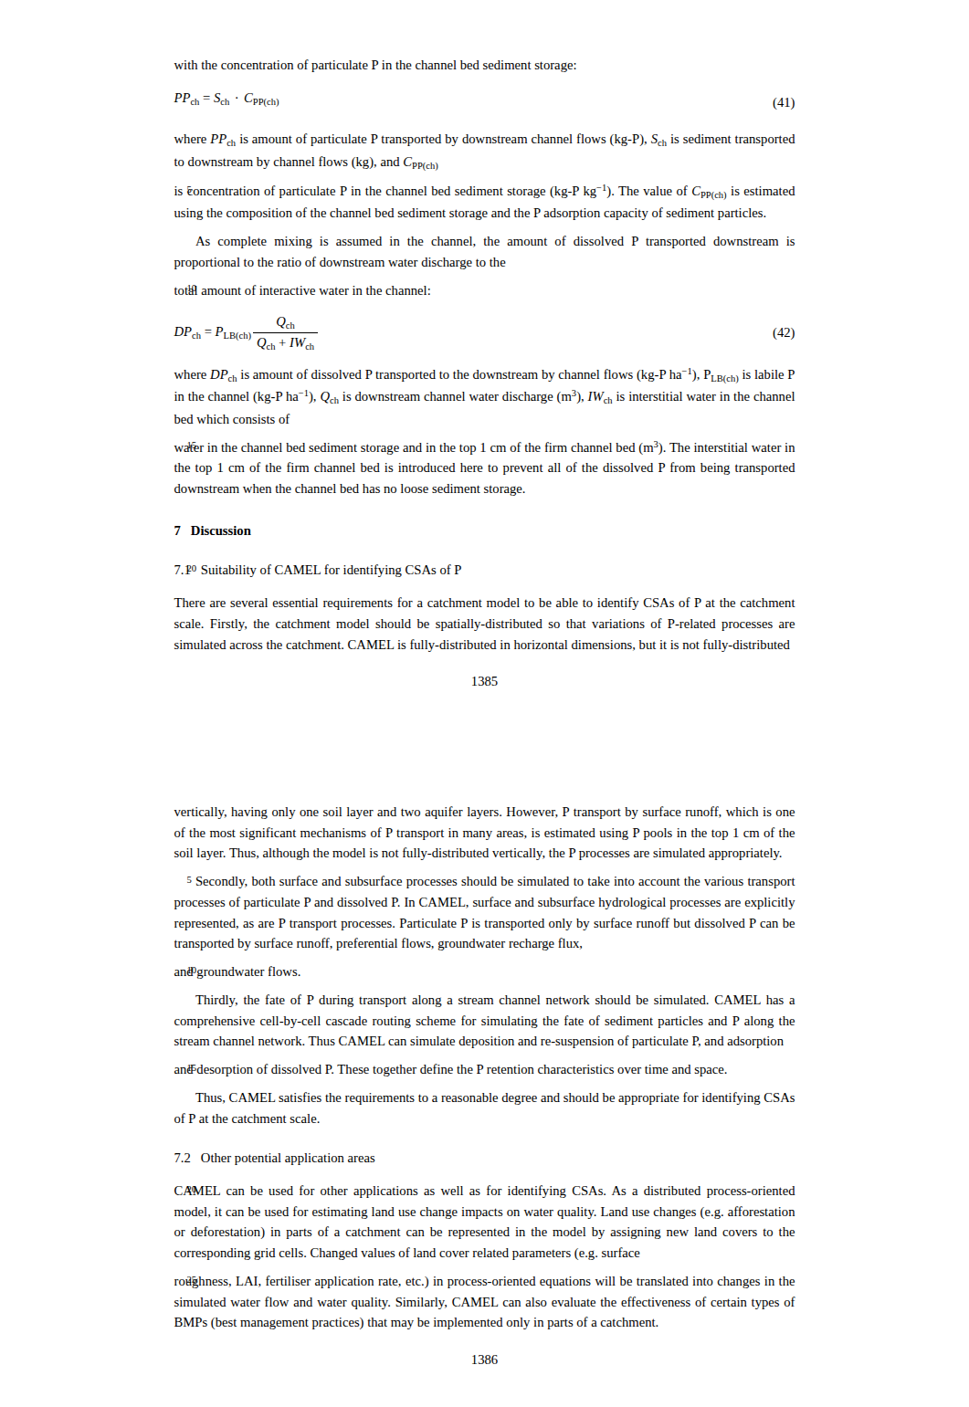with the concentration of particulate P in the channel bed sediment storage:
PPch = Sch · CPP(ch) (41)
where PPch is amount of particulate P transported by downstream channel flows (kg-P), Sch is sediment transported to downstream by channel flows (kg), and CPP(ch)
5
is concentration of particulate P in the channel bed sediment storage (kg-P kg−1). The value of CPP(ch) is estimated using the composition of the channel bed sediment storage and the P adsorption capacity of sediment particles.
As complete mixing is assumed in the channel, the amount of dissolved P transported downstream is proportional to the ratio of downstream water discharge to the
10
total amount of interactive water in the channel:
DPch = PLB(ch)Qch Qch + IWch (42)
where DPch is amount of dissolved P transported to the downstream by channel flows (kg-P ha−1), PLB(ch) is labile P in the channel (kg-P ha−1), Qch is downstream channel water discharge (m3), IWch is interstitial water in the channel bed which consists of
15
water in the channel bed sediment storage and in the top 1 cm of the firm channel bed (m3). The interstitial water in the top 1 cm of the firm channel bed is introduced here to prevent all of the dissolved P from being transported downstream when the channel bed has no loose sediment storage.
7 Discussion
20
7.1 Suitability of CAMEL for identifying CSAs of P
There are several essential requirements for a catchment model to be able to identify CSAs of P at the catchment scale. Firstly, the catchment model should be spatially-distributed so that variations of P-related processes are simulated across the catchment. CAMEL is fully-distributed in horizontal dimensions, but it is not fully-distributed
1385
vertically, having only one soil layer and two aquifer layers. However, P transport by surface runoff, which is one of the most significant mechanisms of P transport in many areas, is estimated using P pools in the top 1 cm of the soil layer. Thus, although the model is not fully-distributed vertically, the P processes are simulated appropriately.
5
Secondly, both surface and subsurface processes should be simulated to take into account the various transport processes of particulate P and dissolved P. In CAMEL, surface and subsurface hydrological processes are explicitly represented, as are P transport processes. Particulate P is transported only by surface runoff but dissolved P can be transported by surface runoff, preferential flows, groundwater recharge flux,
10
and groundwater flows.
Thirdly, the fate of P during transport along a stream channel network should be simulated. CAMEL has a comprehensive cell-by-cell cascade routing scheme for simulating the fate of sediment particles and P along the stream channel network. Thus CAMEL can simulate deposition and re-suspension of particulate P, and adsorption
15
and desorption of dissolved P. These together define the P retention characteristics over time and space.
Thus, CAMEL satisfies the requirements to a reasonable degree and should be appropriate for identifying CSAs of P at the catchment scale.
7.2 Other potential application areas
20
CAMEL can be used for other applications as well as for identifying CSAs. As a distributed process-oriented model, it can be used for estimating land use change impacts on water quality. Land use changes (e.g. afforestation or deforestation) in parts of a catchment can be represented in the model by assigning new land covers to the corresponding grid cells. Changed values of land cover related parameters (e.g. surface
25
roughness, LAI, fertiliser application rate, etc.) in process-oriented equations will be translated into changes in the simulated water flow and water quality. Similarly, CAMEL can also evaluate the effectiveness of certain types of BMPs (best management practices) that may be implemented only in parts of a catchment.
1386